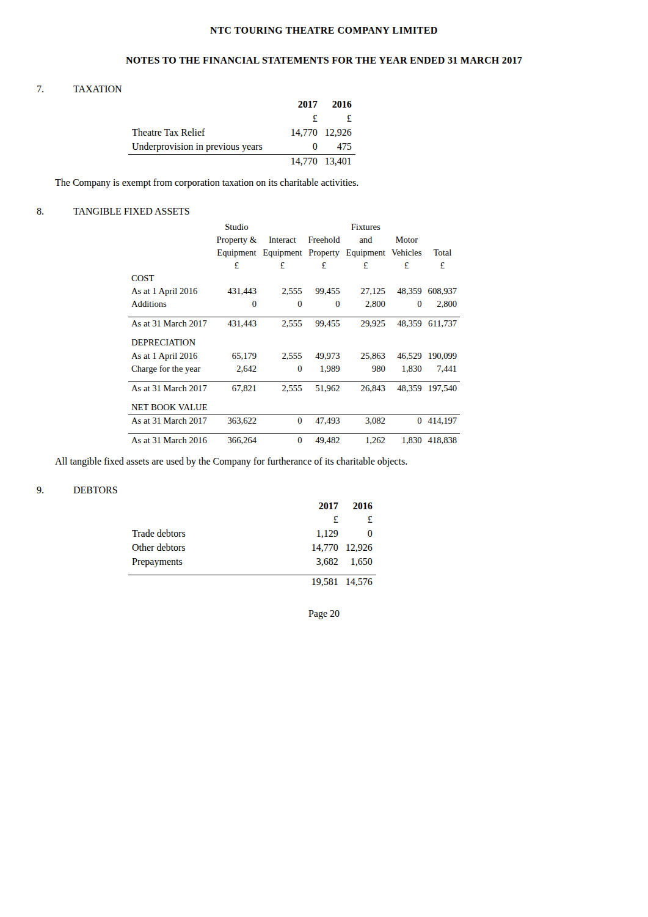NTC TOURING THEATRE COMPANY LIMITED
NOTES TO THE FINANCIAL STATEMENTS FOR THE YEAR ENDED 31 MARCH 2017
7. TAXATION
| | 2017 | 2016 |
| | £ | £ |
| Theatre Tax Relief | 14,770 | 12,926 |
| Underprovision in previous years | 0 | 475 |
| | 14,770 | 13,401 |
The Company is exempt from corporation taxation on its charitable activities.
8. TANGIBLE FIXED ASSETS
| | Studio | | | Fixtures | | |
| | Property & | Interact | Freehold | and | Motor | |
| | Equipment | Equipment | Property | Equipment | Vehicles | Total |
| | £ | £ | £ | £ | £ | £ |
| COST | | | | | | |
| As at 1 April 2016 | 431,443 | 2,555 | 99,455 | 27,125 | 48,359 | 608,937 |
| Additions | 0 | 0 | 0 | 2,800 | 0 | 2,800 |
| As at 31 March 2017 | 431,443 | 2,555 | 99,455 | 29,925 | 48,359 | 611,737 |
| DEPRECIATION | | | | | | |
| As at 1 April 2016 | 65,179 | 2,555 | 49,973 | 25,863 | 46,529 | 190,099 |
| Charge for the year | 2,642 | 0 | 1,989 | 980 | 1,830 | 7,441 |
| As at 31 March 2017 | 67,821 | 2,555 | 51,962 | 26,843 | 48,359 | 197,540 |
| NET BOOK VALUE | | | | | | |
| As at 31 March 2017 | 363,622 | 0 | 47,493 | 3,082 | 0 | 414,197 |
| As at 31 March 2016 | 366,264 | 0 | 49,482 | 1,262 | 1,830 | 418,838 |
All tangible fixed assets are used by the Company for furtherance of its charitable objects.
9. DEBTORS
| | 2017 | 2016 |
| | £ | £ |
| Trade debtors | 1,129 | 0 |
| Other debtors | 14,770 | 12,926 |
| Prepayments | 3,682 | 1,650 |
| | 19,581 | 14,576 |
Page 20